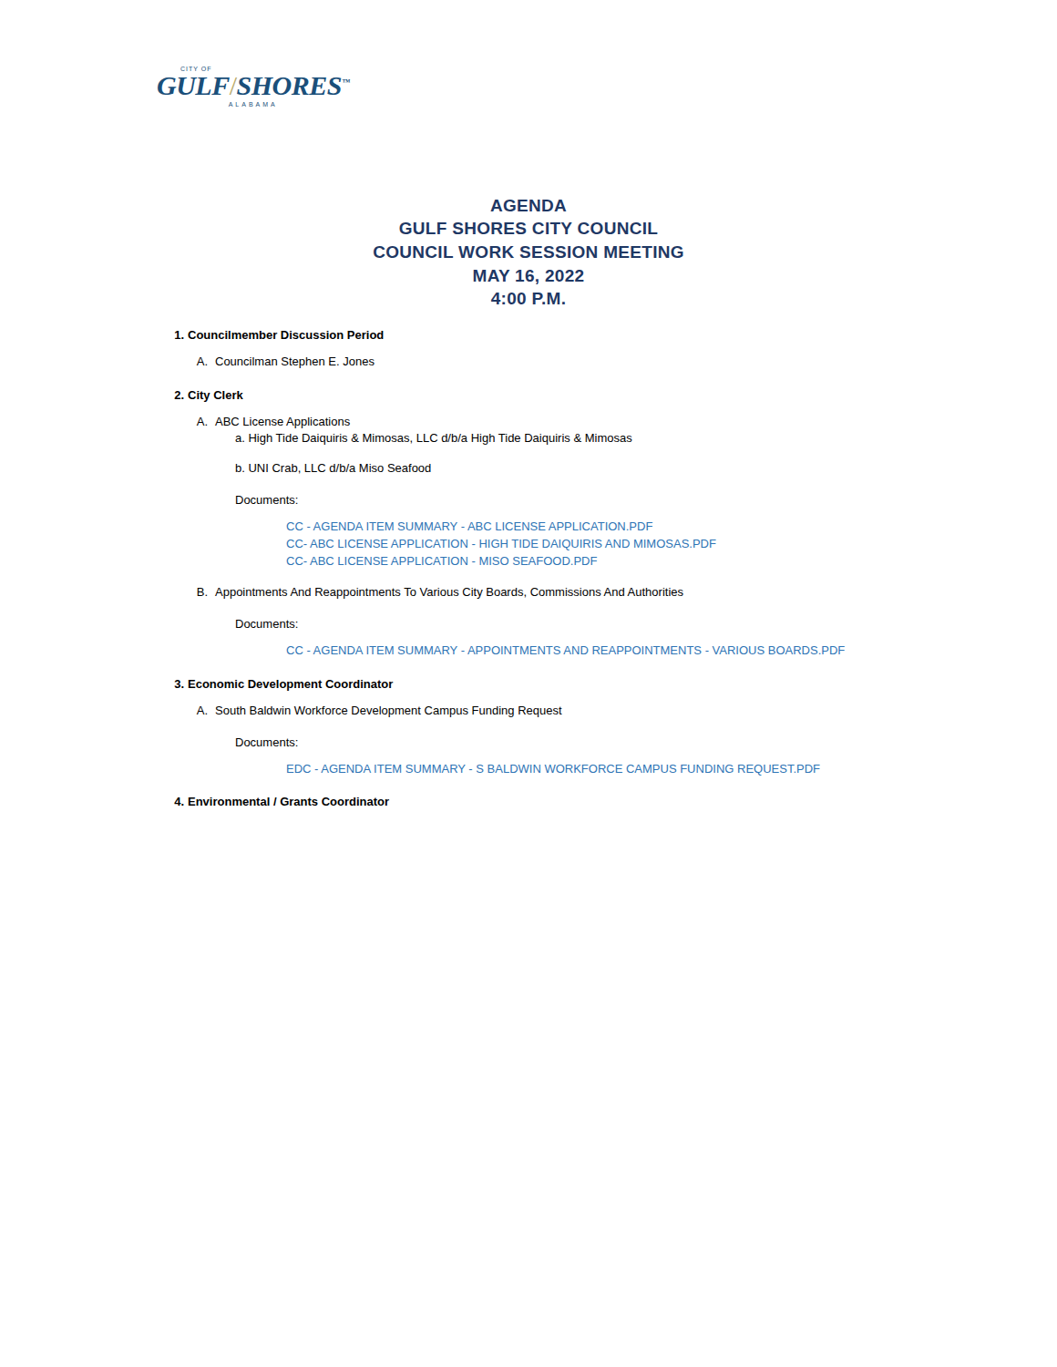CITY OF
GULF/SHORES™
ALABAMA
AGENDA
GULF SHORES CITY COUNCIL
COUNCIL WORK SESSION MEETING
MAY 16, 2022
4:00 P.M.
Councilmember Discussion Period
Councilman Stephen E. Jones
City Clerk
ABC License Applications
a. High Tide Daiquiris & Mimosas, LLC d/b/a High Tide Daiquiris & Mimosas
b. UNI Crab, LLC d/b/a Miso Seafood
Documents:
CC - AGENDA ITEM SUMMARY - ABC LICENSE APPLICATION.PDF CC- ABC LICENSE APPLICATION - HIGH TIDE DAIQUIRIS AND MIMOSAS.PDF CC- ABC LICENSE APPLICATION - MISO SEAFOOD.PDF
Appointments And Reappointments To Various City Boards, Commissions And Authorities
Documents:
CC - AGENDA ITEM SUMMARY - APPOINTMENTS AND REAPPOINTMENTS - VARIOUS BOARDS.PDF
Economic Development Coordinator
South Baldwin Workforce Development Campus Funding Request
Documents:
EDC - AGENDA ITEM SUMMARY - S BALDWIN WORKFORCE CAMPUS FUNDING REQUEST.PDF
Environmental / Grants Coordinator